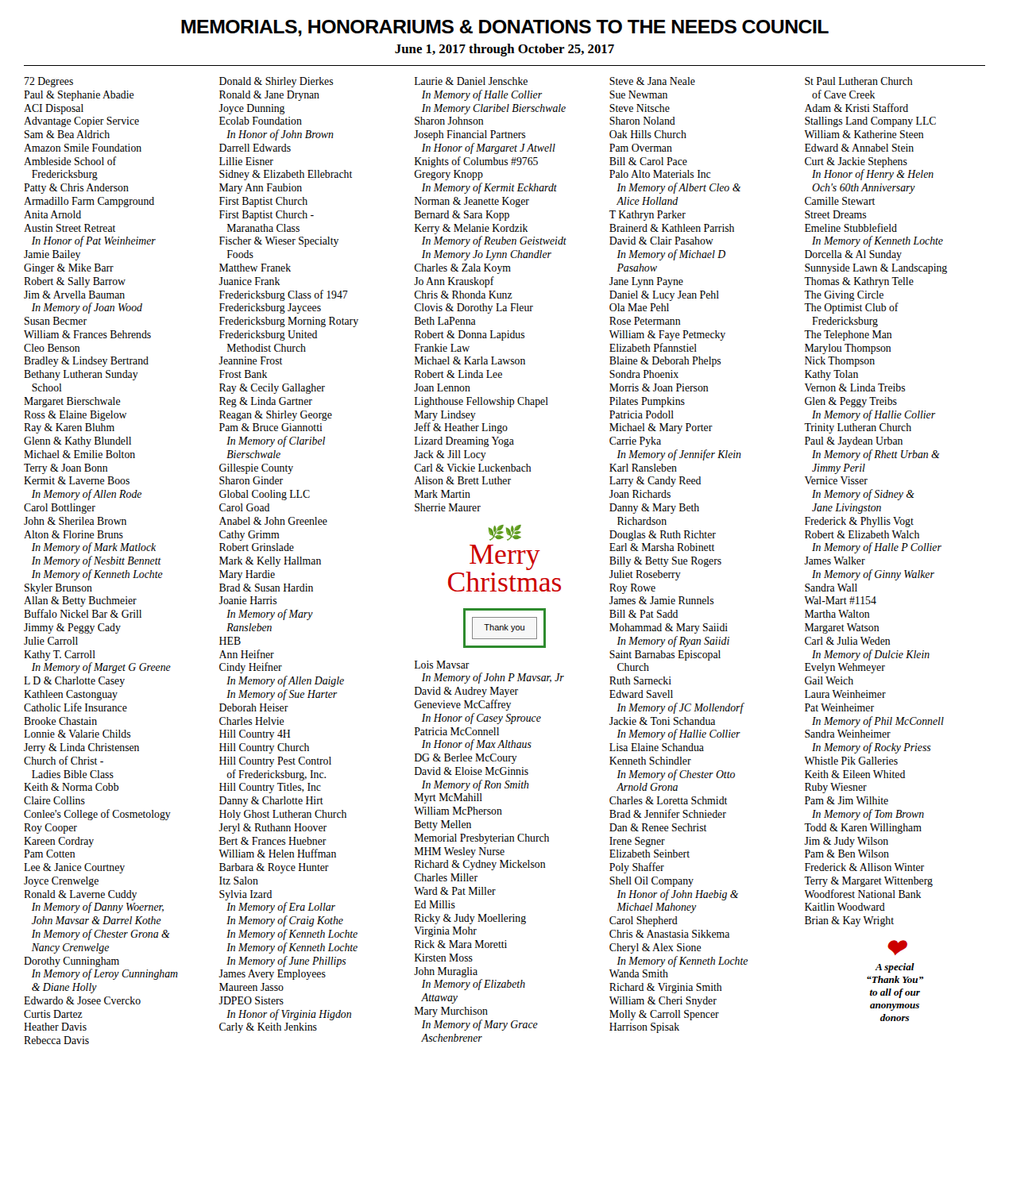Memorials, Honorariums & Donations to the Needs Council
June 1, 2017 through October 25, 2017
72 Degrees
Paul & Stephanie Abadie
ACI Disposal
Advantage Copier Service
Sam & Bea Aldrich
Amazon Smile Foundation
Ambleside School ofFredericksburg
Patty & Chris Anderson
Armadillo Farm Campground
Anita Arnold
Austin Street RetreatIn Honor of Pat Weinheimer
Jamie Bailey
Ginger & Mike Barr
Robert & Sally Barrow
Jim & Arvella BaumanIn Memory of Joan Wood
Susan Becmer
William & Frances Behrends
Cleo Benson
Bradley & Lindsey Bertrand
Bethany Lutheran SundaySchool
Margaret Bierschwale
Ross & Elaine Bigelow
Ray & Karen Bluhm
Glenn & Kathy Blundell
Michael & Emilie Bolton
Terry & Joan Bonn
Kermit & Laverne BoosIn Memory of Allen Rode
Carol Bottlinger
John & Sherilea Brown
Alton & Florine BrunsIn Memory of Mark Matlock In Memory of Nesbitt Bennett In Memory of Kenneth Lochte
Skyler Brunson
Allan & Betty Buchmeier
Buffalo Nickel Bar & Grill
Jimmy & Peggy Cady
Julie Carroll
Kathy T. CarrollIn Memory of Marget G Greene
L D & Charlotte Casey
Kathleen Castonguay
Catholic Life Insurance
Brooke Chastain
Lonnie & Valarie Childs
Jerry & Linda Christensen
Church of Christ -Ladies Bible Class
Keith & Norma Cobb
Claire Collins
Conlee's College of Cosmetology
Roy Cooper
Kareen Cordray
Pam Cotten
Lee & Janice Courtney
Joyce Crenwelge
Ronald & Laverne CuddyIn Memory of Danny Woerner, John Mavsar & Darrel Kothe In Memory of Chester Grona &Nancy Crenwelge
Dorothy CunninghamIn Memory of Leroy Cunningham& Diane Holly
Edwardo & Josee Cvercko
Curtis Dartez
Heather Davis
Rebecca Davis
Donald & Shirley Dierkes
Ronald & Jane Drynan
Joyce Dunning
Ecolab FoundationIn Honor of John Brown
Darrell Edwards
Lillie Eisner
Sidney & Elizabeth Ellebracht
Mary Ann Faubion
First Baptist Church
First Baptist Church -Maranatha Class
Fischer & Wieser SpecialtyFoods
Matthew Franek
Juanice Frank
Fredericksburg Class of 1947
Fredericksburg Jaycees
Fredericksburg Morning Rotary
Fredericksburg UnitedMethodist Church
Jeannine Frost
Frost Bank
Ray & Cecily Gallagher
Reg & Linda Gartner
Reagan & Shirley George
Pam & Bruce GiannottiIn Memory of Claribel Bierschwale
Gillespie County
Sharon Ginder
Global Cooling LLC
Carol Goad
Anabel & John Greenlee
Cathy Grimm
Robert Grinslade
Mark & Kelly Hallman
Mary Hardie
Brad & Susan Hardin
Joanie HarrisIn Memory of Mary Ransleben
HEB
Ann Heifner
Cindy HeifnerIn Memory of Allen Daigle In Memory of Sue Harter
Deborah Heiser
Charles Helvie
Hill Country 4H
Hill Country Church
Hill Country Pest Controlof Fredericksburg, Inc.
Hill Country Titles, Inc
Danny & Charlotte Hirt
Holy Ghost Lutheran Church
Jeryl & Ruthann Hoover
Bert & Frances Huebner
William & Helen Huffman
Barbara & Royce Hunter
Itz Salon
Sylvia IzardIn Memory of Era Lollar In Memory of Craig Kothe In Memory of Kenneth Lochte In Memory of Kenneth Lochte In Memory of June Phillips
James Avery Employees
Maureen Jasso
JDPEO SistersIn Honor of Virginia Higdon
Carly & Keith Jenkins
Laurie & Daniel JenschkeIn Memory of Halle Collier In Memory Claribel Bierschwale
Sharon Johnson
Joseph Financial PartnersIn Honor of Margaret J Atwell
Knights of Columbus #9765
Gregory KnoppIn Memory of Kermit Eckhardt
Norman & Jeanette Koger
Bernard & Sara Kopp
Kerry & Melanie KordzikIn Memory of Reuben Geistweidt In Memory Jo Lynn Chandler
Charles & Zala Koym
Jo Ann Krauskopf
Chris & Rhonda Kunz
Clovis & Dorothy La Fleur
Beth LaPenna
Robert & Donna Lapidus
Frankie Law
Michael & Karla Lawson
Robert & Linda Lee
Joan Lennon
Lighthouse Fellowship Chapel
Mary Lindsey
Jeff & Heather Lingo
Lizard Dreaming Yoga
Jack & Jill Locy
Carl & Vickie Luckenbach
Alison & Brett Luther
Mark Martin
Sherrie Maurer
🌿🌿 Merry
Christmas
Thank you
Lois MavsarIn Memory of John P Mavsar, Jr
David & Audrey Mayer
Genevieve McCaffreyIn Honor of Casey Sprouce
Patricia McConnellIn Honor of Max Althaus
DG & Berlee McCoury
David & Eloise McGinnisIn Memory of Ron Smith
Myrt McMahill
William McPherson
Betty Mellen
Memorial Presbyterian Church
MHM Wesley Nurse
Richard & Cydney Mickelson
Charles Miller
Ward & Pat Miller
Ed Millis
Ricky & Judy Moellering
Virginia Mohr
Rick & Mara Moretti
Kirsten Moss
John MuragliaIn Memory of Elizabeth Attaway
Mary MurchisonIn Memory of Mary Grace Aschenbrener
Steve & Jana Neale
Sue Newman
Steve Nitsche
Sharon Noland
Oak Hills Church
Pam Overman
Bill & Carol Pace
Palo Alto Materials IncIn Memory of Albert Cleo &Alice Holland
T Kathryn Parker
Brainerd & Kathleen Parrish
David & Clair PasahowIn Memory of Michael D Pasahow
Jane Lynn Payne
Daniel & Lucy Jean Pehl
Ola Mae Pehl
Rose Petermann
William & Faye Petmecky
Elizabeth Pfannstiel
Blaine & Deborah Phelps
Sondra Phoenix
Morris & Joan Pierson
Pilates Pumpkins
Patricia Podoll
Michael & Mary Porter
Carrie PykaIn Memory of Jennifer Klein
Karl Ransleben
Larry & Candy Reed
Joan Richards
Danny & Mary BethRichardson
Douglas & Ruth Richter
Earl & Marsha Robinett
Billy & Betty Sue Rogers
Juliet Roseberry
Roy Rowe
James & Jamie Runnels
Bill & Pat Sadd
Mohammad & Mary SaiidiIn Memory of Ryan Saiidi
Saint Barnabas EpiscopalChurch
Ruth Sarnecki
Edward SavellIn Memory of JC Mollendorf
Jackie & Toni SchanduaIn Memory of Hallie Collier
Lisa Elaine Schandua
Kenneth SchindlerIn Memory of Chester Otto Arnold Grona
Charles & Loretta Schmidt
Brad & Jennifer Schnieder
Dan & Renee Sechrist
Irene Segner
Elizabeth Seinbert
Poly Shaffer
Shell Oil CompanyIn Honor of John Haebig &Michael Mahoney
Carol Shepherd
Chris & Anastasia Sikkema
Cheryl & Alex SioneIn Memory of Kenneth Lochte
Wanda Smith
Richard & Virginia Smith
William & Cheri Snyder
Molly & Carroll Spencer
Harrison Spisak
St Paul Lutheran Churchof Cave Creek
Adam & Kristi Stafford
Stallings Land Company LLC
William & Katherine Steen
Edward & Annabel Stein
Curt & Jackie StephensIn Honor of Henry & Helen Och's 60th Anniversary
Camille Stewart
Street Dreams
Emeline StubblefieldIn Memory of Kenneth Lochte
Dorcella & Al Sunday
Sunnyside Lawn & Landscaping
Thomas & Kathryn Telle
The Giving Circle
The Optimist Club ofFredericksburg
The Telephone Man
Marylou Thompson
Nick Thompson
Kathy Tolan
Vernon & Linda Treibs
Glen & Peggy TreibsIn Memory of Hallie Collier
Trinity Lutheran Church
Paul & Jaydean UrbanIn Memory of Rhett Urban &Jimmy Peril
Vernice VisserIn Memory of Sidney &Jane Livingston
Frederick & Phyllis Vogt
Robert & Elizabeth WalchIn Memory of Halle P Collier
James WalkerIn Memory of Ginny Walker
Sandra Wall
Wal-Mart #1154
Martha Walton
Margaret Watson
Carl & Julia WedenIn Memory of Dulcie Klein
Evelyn Wehmeyer
Gail Weich
Laura Weinheimer
Pat WeinheimerIn Memory of Phil McConnell
Sandra WeinheimerIn Memory of Rocky Priess
Whistle Pik Galleries
Keith & Eileen Whited
Ruby Wiesner
Pam & Jim WilhiteIn Memory of Tom Brown
Todd & Karen Willingham
Jim & Judy Wilson
Pam & Ben Wilson
Frederick & Allison Winter
Terry & Margaret Wittenberg
Woodforest National Bank
Kaitlin Woodward
Brian & Kay Wright
❤ A special
“Thank You”
to all of our
anonymous
donors